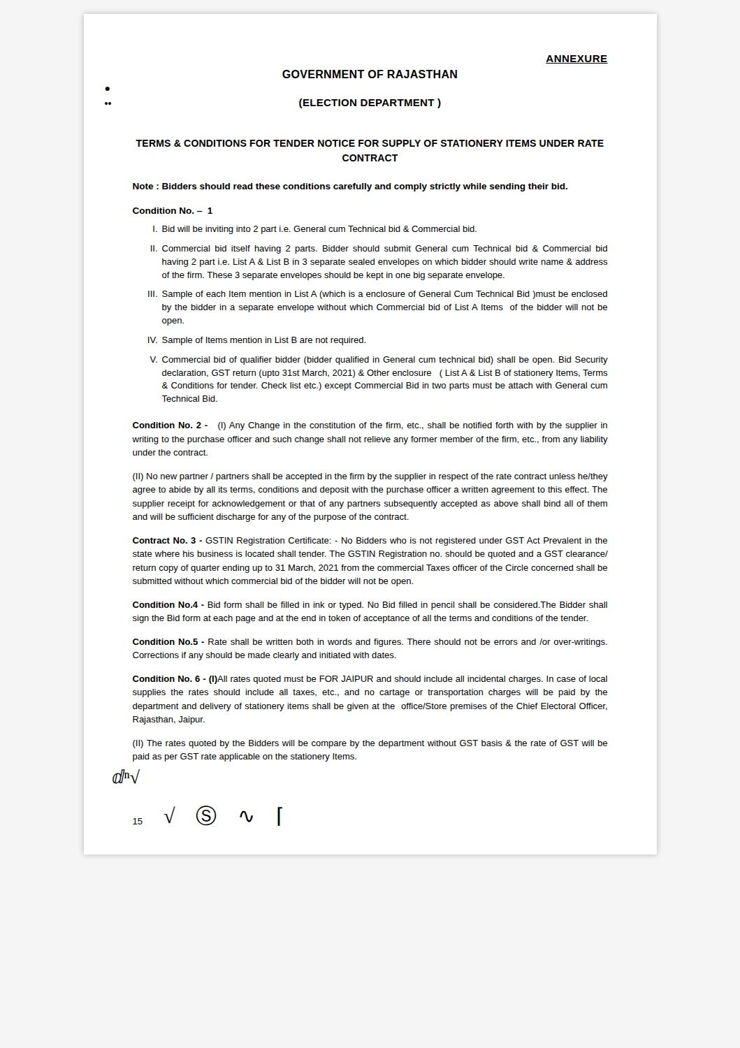●
••
ANNEXURE
GOVERNMENT OF RAJASTHAN
(ELECTION DEPARTMENT )
TERMS & CONDITIONS FOR TENDER NOTICE FOR SUPPLY OF STATIONERY ITEMS UNDER RATE
CONTRACT
Note : Bidders should read these conditions carefully and comply strictly while sending their bid.
Condition No. – 1
I. Bid will be inviting into 2 part i.e. General cum Technical bid & Commercial bid.
II. Commercial bid itself having 2 parts. Bidder should submit General cum Technical bid & Commercial bid having 2 part i.e. List A & List B in 3 separate sealed envelopes on which bidder should write name & address of the firm. These 3 separate envelopes should be kept in one big separate envelope.
III. Sample of each Item mention in List A (which is a enclosure of General Cum Technical Bid )must be enclosed by the bidder in a separate envelope without which Commercial bid of List A Items of the bidder will not be open.
IV. Sample of Items mention in List B are not required.
V. Commercial bid of qualifier bidder (bidder qualified in General cum technical bid) shall be open. Bid Security declaration, GST return (upto 31st March, 2021) & Other enclosure ( List A & List B of stationery Items, Terms & Conditions for tender. Check list etc.) except Commercial Bid in two parts must be attach with General cum Technical Bid.
Condition No. 2 - (I) Any Change in the constitution of the firm, etc., shall be notified forth with by the supplier in writing to the purchase officer and such change shall not relieve any former member of the firm, etc., from any liability under the contract.
(II) No new partner / partners shall be accepted in the firm by the supplier in respect of the rate contract unless he/they agree to abide by all its terms, conditions and deposit with the purchase officer a written agreement to this effect. The supplier receipt for acknowledgement or that of any partners subsequently accepted as above shall bind all of them and will be sufficient discharge for any of the purpose of the contract.
Contract No. 3 - GSTIN Registration Certificate: - No Bidders who is not registered under GST Act Prevalent in the state where his business is located shall tender. The GSTIN Registration no. should be quoted and a GST clearance/ return copy of quarter ending up to 31 March, 2021 from the commercial Taxes officer of the Circle concerned shall be submitted without which commercial bid of the bidder will not be open.
Condition No.4 - Bid form shall be filled in ink or typed. No Bid filled in pencil shall be considered.The Bidder shall sign the Bid form at each page and at the end in token of acceptance of all the terms and conditions of the tender.
Condition No.5 - Rate shall be written both in words and figures. There should not be errors and /or over-writings. Corrections if any should be made clearly and initiated with dates.
Condition No. 6 - (I) All rates quoted must be FOR JAIPUR and should include all incidental charges. In case of local supplies the rates should include all taxes, etc., and no cartage or transportation charges will be paid by the department and delivery of stationery items shall be given at the office/Store premises of the Chief Electoral Officer, Rajasthan, Jaipur.
(II) The rates quoted by the Bidders will be compare by the department without GST basis & the rate of GST will be paid as per GST rate applicable on the stationery Items.
ⅆⁿ√
15 √ Ⓢ ∿ ⌈